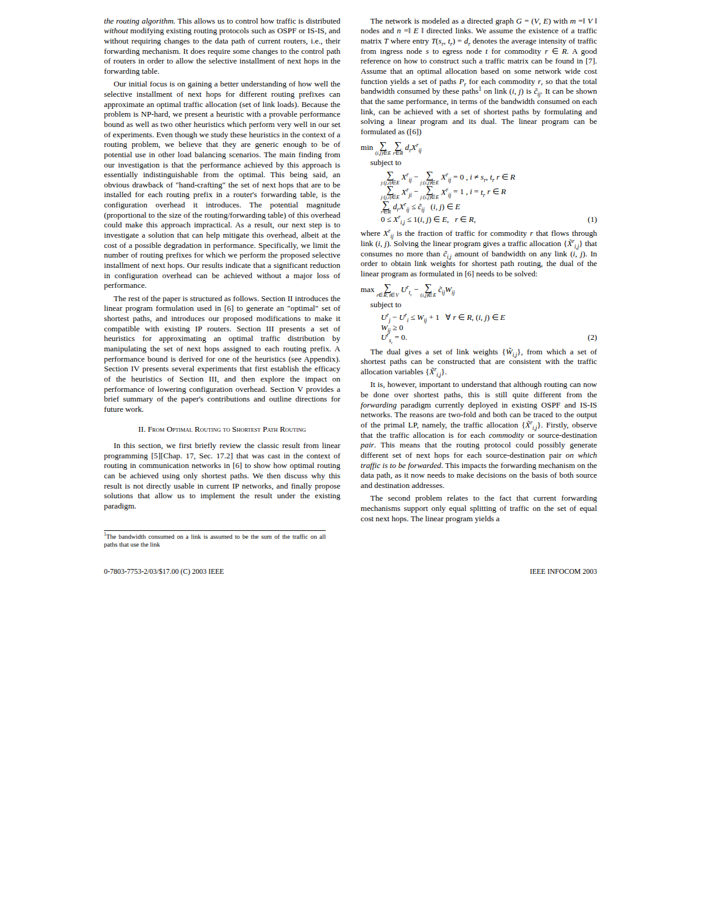the routing algorithm. This allows us to control how traffic is distributed without modifying existing routing protocols such as OSPF or IS-IS, and without requiring changes to the data path of current routers, i.e., their forwarding mechanism. It does require some changes to the control path of routers in order to allow the selective installment of next hops in the forwarding table.
Our initial focus is on gaining a better understanding of how well the selective installment of next hops for different routing prefixes can approximate an optimal traffic allocation (set of link loads). Because the problem is NP-hard, we present a heuristic with a provable performance bound as well as two other heuristics which perform very well in our set of experiments. Even though we study these heuristics in the context of a routing problem, we believe that they are generic enough to be of potential use in other load balancing scenarios. The main finding from our investigation is that the performance achieved by this approach is essentially indistinguishable from the optimal. This being said, an obvious drawback of "hand-crafting" the set of next hops that are to be installed for each routing prefix in a router's forwarding table, is the configuration overhead it introduces. The potential magnitude (proportional to the size of the routing/forwarding table) of this overhead could make this approach impractical. As a result, our next step is to investigate a solution that can help mitigate this overhead, albeit at the cost of a possible degradation in performance. Specifically, we limit the number of routing prefixes for which we perform the proposed selective installment of next hops. Our results indicate that a significant reduction in configuration overhead can be achieved without a major loss of performance.
The rest of the paper is structured as follows. Section II introduces the linear program formulation used in [6] to generate an "optimal" set of shortest paths, and introduces our proposed modifications to make it compatible with existing IP routers. Section III presents a set of heuristics for approximating an optimal traffic distribution by manipulating the set of next hops assigned to each routing prefix. A performance bound is derived for one of the heuristics (see Appendix). Section IV presents several experiments that first establish the efficacy of the heuristics of Section III, and then explore the impact on performance of lowering configuration overhead. Section V provides a brief summary of the paper's contributions and outline directions for future work.
II. From Optimal Routing to Shortest Path Routing
In this section, we first briefly review the classic result from linear programming [5][Chap. 17, Sec. 17.2] that was cast in the context of routing in communication networks in [6] to show how optimal routing can be achieved using only shortest paths. We then discuss why this result is not directly usable in current IP networks, and finally propose solutions that allow us to implement the result under the existing paradigm.
The network is modeled as a directed graph G = (V, E) with m =‖ V ‖ nodes and n =‖ E ‖ directed links. We assume the existence of a traffic matrix T where entry T(sr, tr) = dr denotes the average intensity of traffic from ingress node s to egress node t for commodity r ∈ R. A good reference on how to construct such a traffic matrix can be found in [7]. Assume that an optimal allocation based on some network wide cost function yields a set of paths Pr for each commodity r, so that the total bandwidth consumed by these paths1 on link (i, j) is c̃ij. It can be shown that the same performance, in terms of the bandwidth consumed on each link, can be achieved with a set of shortest paths by formulating and solving a linear program and its dual. The linear program can be formulated as ([6])
min ∑(i,j)∈E ∑r∈R drXrij subject to ∑j:(j,i)∈E Xrij − ∑j:(i,j)∈E Xrij = 0 , i ≠ sr, tr r ∈ R ∑j:(j,i)∈E Xrji − ∑j:(i,j)∈E Xrij = 1 , i = tr r ∈ R ∑r∈R drXrij ≤ c̃ij (i, j) ∈ E 0 ≤ Xri,j ≤ 1(i, j) ∈ E, r ∈ R,(1)
where Xrij is the fraction of traffic for commodity r that flows through link (i, j). Solving the linear program gives a traffic allocation {X̃ri,j} that consumes no more than c̃i,j amount of bandwidth on any link (i, j). In order to obtain link weights for shortest path routing, the dual of the linear program as formulated in [6] needs to be solved:
max ∑r∈R, t∈V Urtr − ∑(i,j)∈E c̃ijWij subject to Urj − Uri ≤ Wij + 1 ∀ r ∈ R, (i, j) ∈ E Wij ≥ 0 Ursr = 0.(2)
The dual gives a set of link weights {W̃i,j}, from which a set of shortest paths can be constructed that are consistent with the traffic allocation variables {X̃ri,j}.
It is, however, important to understand that although routing can now be done over shortest paths, this is still quite different from the forwarding paradigm currently deployed in existing OSPF and IS-IS networks. The reasons are two-fold and both can be traced to the output of the primal LP, namely, the traffic allocation {X̃ri,j}. Firstly, observe that the traffic allocation is for each commodity or source-destination pair. This means that the routing protocol could possibly generate different set of next hops for each source-destination pair on which traffic is to be forwarded. This impacts the forwarding mechanism on the data path, as it now needs to make decisions on the basis of both source and destination addresses.
The second problem relates to the fact that current forwarding mechanisms support only equal splitting of traffic on the set of equal cost next hops. The linear program yields a
1The bandwidth consumed on a link is assumed to be the sum of the traffic on all paths that use the link
0-7803-7753-2/03/$17.00 (C) 2003 IEEE IEEE INFOCOM 2003